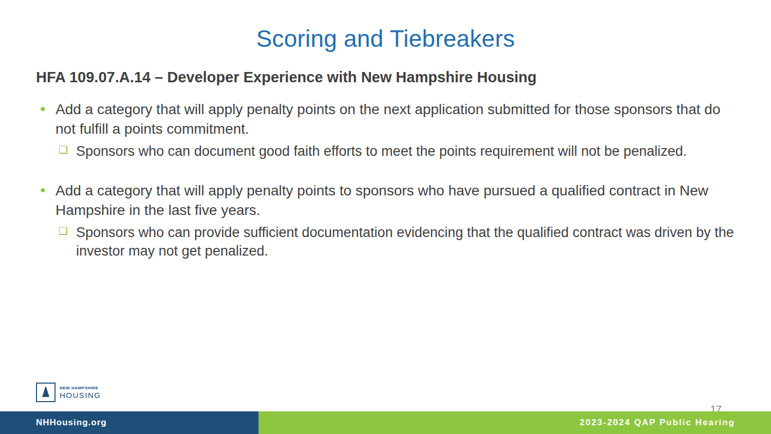Scoring and Tiebreakers
HFA 109.07.A.14 – Developer Experience with New Hampshire Housing
Add a category that will apply penalty points on the next application submitted for those sponsors that do not fulfill a points commitment.
Sponsors who can document good faith efforts to meet the points requirement will not be penalized.
Add a category that will apply penalty points to sponsors who have pursued a qualified contract in New Hampshire in the last five years.
Sponsors who can provide sufficient documentation evidencing that the qualified contract was driven by the investor may not get penalized.
NEW HAMPSHIRE HOUSING
17
NHHousing.org
2023-2024 QAP Public Hearing